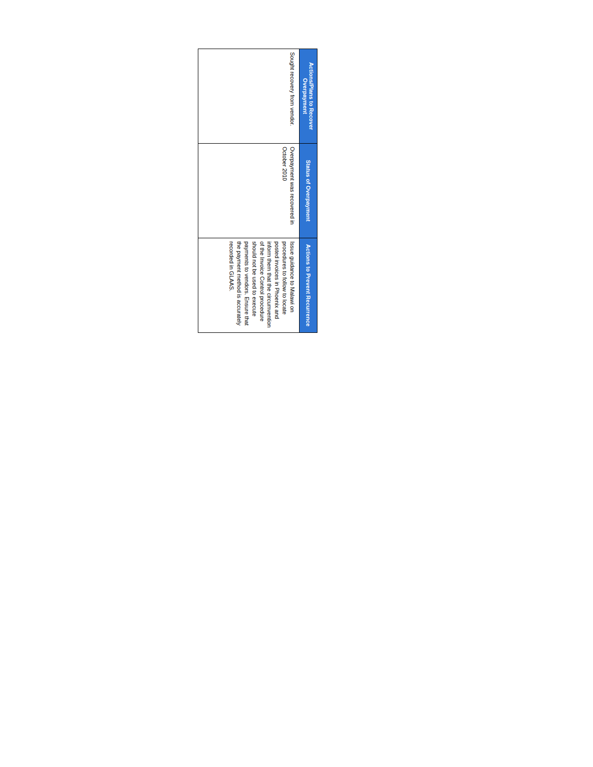| Actions/Plans to Recover Overpayment | Status of Overpayment | Actions to Prevent Recurrence |
| --- | --- | --- |
| Sought recovery from vendor. | Overpayment was recovered in October 2010 | Issue guidance to Malawi on procedures to follow to locate posted invoices in Phoenix and inform them that the circumvention of the Invoice Control procedure should not be used to execute payments to vendors. Ensure that the payment method is accurately recorded in GLAAS. |